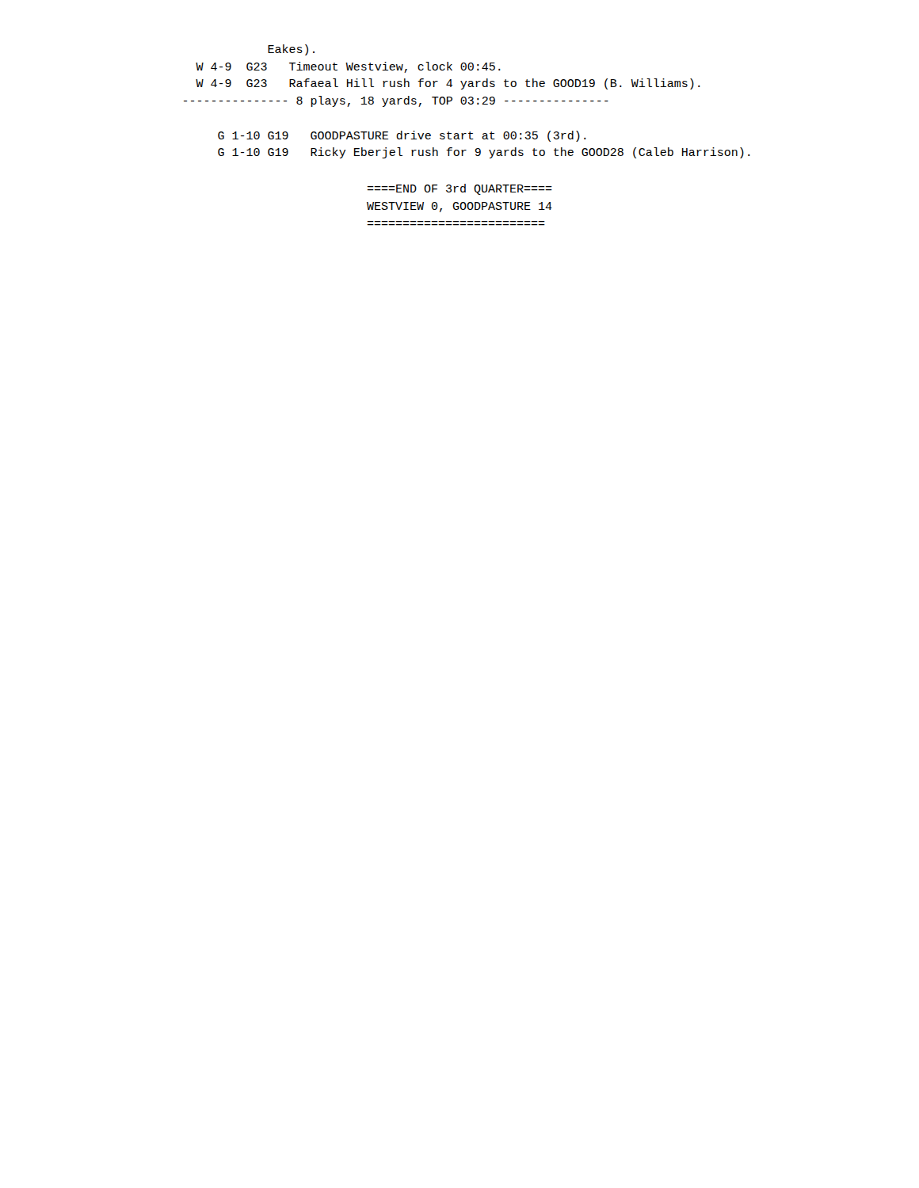Eakes).
  W 4-9  G23   Timeout Westview, clock 00:45.
  W 4-9  G23   Rafaeal Hill rush for 4 yards to the GOOD19 (B. Williams).
--------------- 8 plays, 18 yards, TOP 03:29 ---------------

     G 1-10 G19   GOODPASTURE drive start at 00:35 (3rd).
     G 1-10 G19   Ricky Eberjel rush for 9 yards to the GOOD28 (Caleb Harrison).
====END OF 3rd QUARTER====
WESTVIEW 0, GOODPASTURE 14
=========================